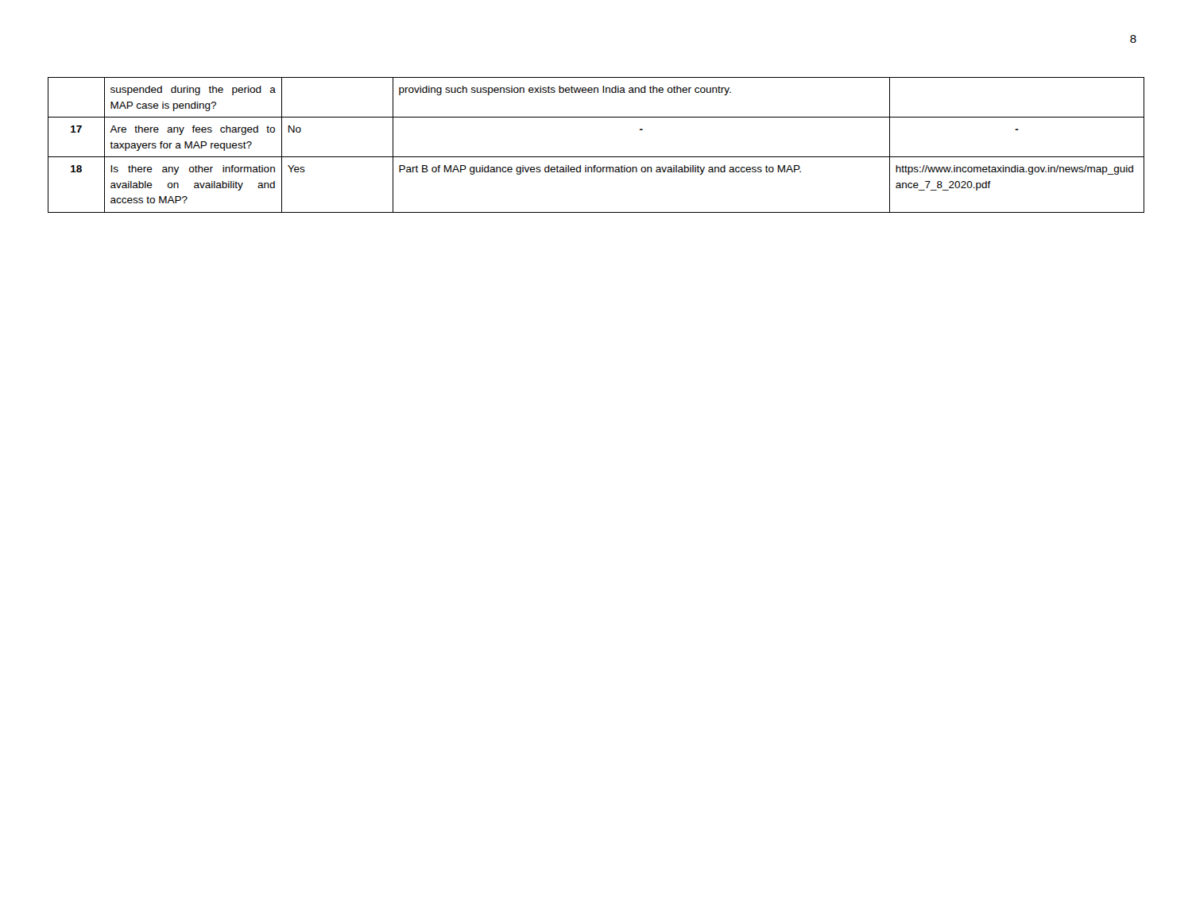8
| | suspended during the period a MAP case is pending? | | providing such suspension exists between India and the other country. | |
| 17 | Are there any fees charged to taxpayers for a MAP request? | No | - | - |
| 18 | Is there any other information available on availability and access to MAP? | Yes | Part B of MAP guidance gives detailed information on availability and access to MAP. | https://www.incometaxindia.gov.in/news/map_guidance_7_8_2020.pdf |